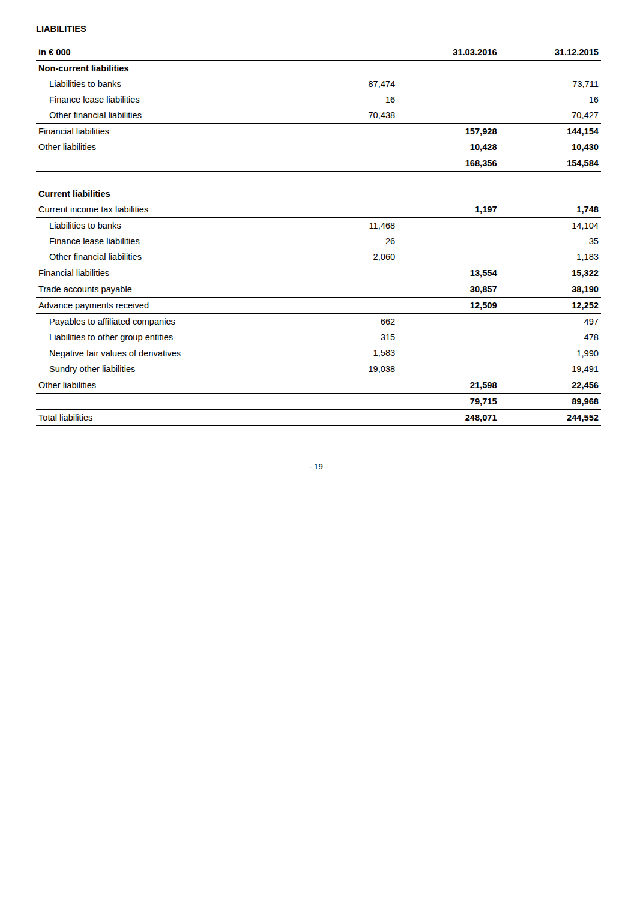LIABILITIES
| in € 000 | | 31.03.2016 | 31.12.2015 |
| --- | --- | --- | --- |
| Non-current liabilities | | | |
| Liabilities to banks | 87,474 | | 73,711 |
| Finance lease liabilities | 16 | | 16 |
| Other financial liabilities | 70,438 | | 70,427 |
| Financial liabilities | | 157,928 | 144,154 |
| Other liabilities | | 10,428 | 10,430 |
| | | 168,356 | 154,584 |
| Current liabilities | | | |
| Current income tax liabilities | | 1,197 | 1,748 |
| Liabilities to banks | 11,468 | | 14,104 |
| Finance lease liabilities | 26 | | 35 |
| Other financial liabilities | 2,060 | | 1,183 |
| Financial liabilities | | 13,554 | 15,322 |
| Trade accounts payable | | 30,857 | 38,190 |
| Advance payments received | | 12,509 | 12,252 |
| Payables to affiliated companies | 662 | | 497 |
| Liabilities to other group entities | 315 | | 478 |
| Negative fair values of derivatives | 1,583 | | 1,990 |
| Sundry other liabilities | 19,038 | | 19,491 |
| Other liabilities | | 21,598 | 22,456 |
| | | 79,715 | 89,968 |
| Total liabilities | | 248,071 | 244,552 |
- 19 -